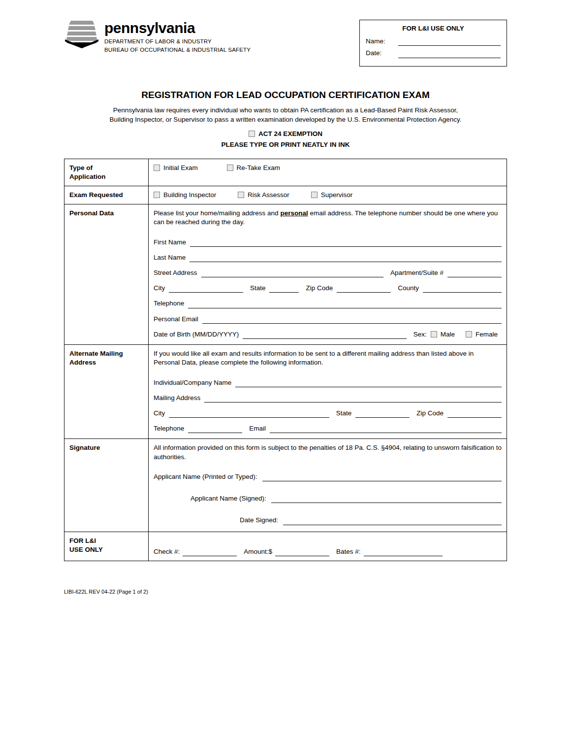pennsylvania
DEPARTMENT OF LABOR & INDUSTRY
BUREAU OF OCCUPATIONAL & INDUSTRIAL SAFETY
FOR L&I USE ONLY
Name:
Date:
REGISTRATION FOR LEAD OCCUPATION CERTIFICATION EXAM
Pennsylvania law requires every individual who wants to obtain PA certification as a Lead-Based Paint Risk Assessor,
Building Inspector, or Supervisor to pass a written examination developed by the U.S. Environmental Protection Agency.
ACT 24 EXEMPTION
PLEASE TYPE OR PRINT NEATLY IN INK
| Type of Application | Initial Exam Re-Take Exam |
| Exam Requested | Building Inspector Risk Assessor Supervisor |
| Personal Data | Please list your home/mailing address and personal email address. The telephone number should be one where you can be reached during the day. First Name Last Name Street Address Apartment/Suite # City State Zip Code County Telephone Personal Email Date of Birth (MM/DD/YYYY) Sex: Male Female |
| Alternate Mailing Address | If you would like all exam and results information to be sent to a different mailing address than listed above in Personal Data, please complete the following information. Individual/Company Name Mailing Address City State Zip Code Telephone Email |
| Signature | All information provided on this form is subject to the penalties of 18 Pa. C.S. §4904, relating to unsworn falsification to authorities. Applicant Name (Printed or Typed): Applicant Name (Signed): Date Signed: |
| FOR L&I USE ONLY | Check #: Amount:$ Bates #: |
LIBI-622L REV 04-22 (Page 1 of 2)